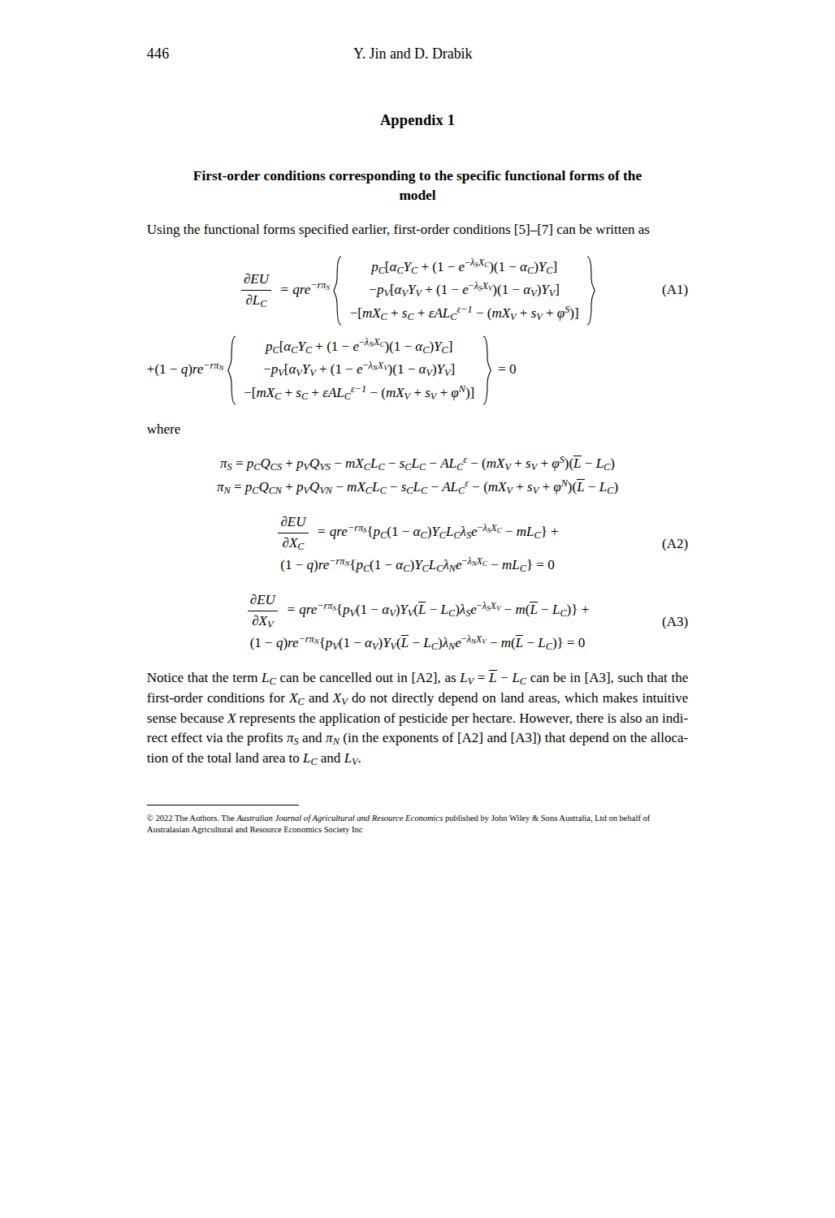446
Y. Jin and D. Drabik
Appendix 1
First-order conditions corresponding to the specific functional forms of the
model
Using the functional forms specified earlier, first-order conditions [5]–[7] can be written as
∂EU∂LC = qre−rπS
pC[αCYC + (1 − e−λSXC)(1 − αC)YC]
−pV[αVYV + (1 − e−λSXV)(1 − αV)YV]
−[mXC + sC + εALCε−1 − (mXV + sV + φS)]
(A1)
+(1 − q)re−rπN
pC[αCYC + (1 − e−λNXC)(1 − αC)YC]
−pV[αVYV + (1 − e−λNXV)(1 − αV)YV]
−[mXC + sC + εALCε−1 − (mXV + sV + φN)]
= 0
where
πS = pCQCS + pVQVS − mXCLC − sCLC − ALCε − (mXV + sV + φS)(L − LC)
πN = pCQCN + pVQVN − mXCLC − sCLC − ALCε − (mXV + sV + φN)(L − LC)
∂EU∂XC = qre−rπS{pC(1 − αC)YCLCλSe−λSXC − mLC} +
(1 − q)re−rπN{pC(1 − αC)YCLCλNe−λNXC − mLC} = 0
(A2)
∂EU∂XV = qre−rπS{pV(1 − αV)YV(L − LC)λSe−λSXV − m(L − LC)} +
(1 − q)re−rπN{pV(1 − αV)YV(L − LC)λNe−λNXV − m(L − LC)} = 0
(A3)
Notice that the term LC can be cancelled out in [A2], as LV = L − LC can be in [A3], such that the first-order conditions for XC and XV do not directly depend on land areas, which makes intuitive sense because X represents the application of pesticide per hectare. However, there is also an indirect effect via the profits πS and πN (in the exponents of [A2] and [A3]) that depend on the allocation of the total land area to LC and LV.
© 2022 The Authors. The Australian Journal of Agricultural and Resource Economics published by John Wiley & Sons Australia, Ltd on behalf of Australasian Agricultural and Resource Economics Society Inc